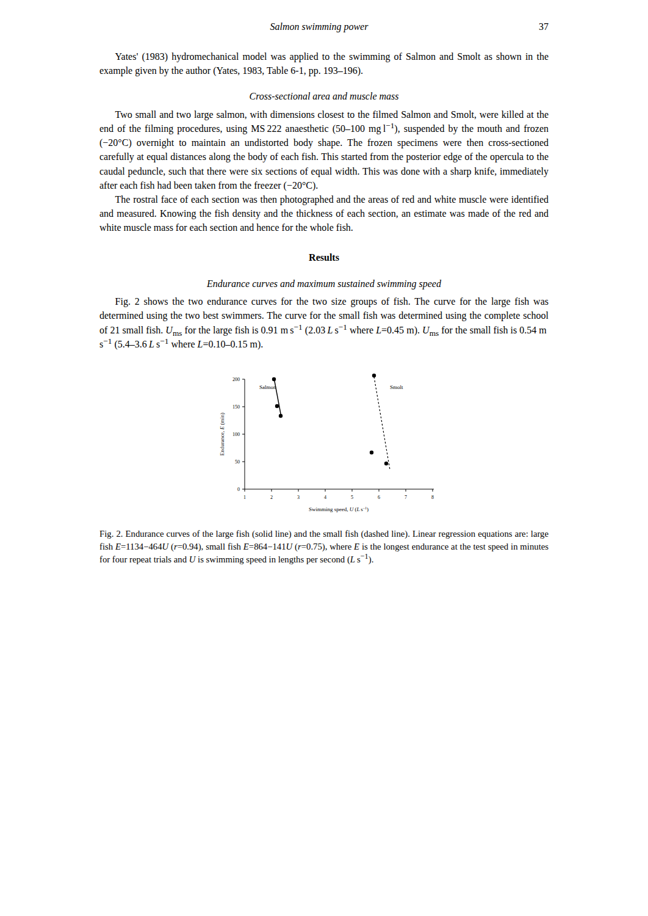Salmon swimming power 37
Yates' (1983) hydromechanical model was applied to the swimming of Salmon and Smolt as shown in the example given by the author (Yates, 1983, Table 6-1, pp. 193–196).
Cross-sectional area and muscle mass
Two small and two large salmon, with dimensions closest to the filmed Salmon and Smolt, were killed at the end of the filming procedures, using MS 222 anaesthetic (50–100 mg l−1), suspended by the mouth and frozen (−20°C) overnight to maintain an undistorted body shape. The frozen specimens were then cross-sectioned carefully at equal distances along the body of each fish. This started from the posterior edge of the opercula to the caudal peduncle, such that there were six sections of equal width. This was done with a sharp knife, immediately after each fish had been taken from the freezer (−20°C).
The rostral face of each section was then photographed and the areas of red and white muscle were identified and measured. Knowing the fish density and the thickness of each section, an estimate was made of the red and white muscle mass for each section and hence for the whole fish.
Results
Endurance curves and maximum sustained swimming speed
Fig. 2 shows the two endurance curves for the two size groups of fish. The curve for the large fish was determined using the two best swimmers. The curve for the small fish was determined using the complete school of 21 small fish. Ums for the large fish is 0.91 m s−1 (2.03 L s−1 where L=0.45 m). Ums for the small fish is 0.54 m s−1 (5.4–3.6 L s−1 where L=0.10–0.15 m).
200 150 100 50 0 1 2 3 4 5 6 7 8 Endurance, E (min) Swimming speed, U (L s−1) Salmon Smolt
Fig. 2. Endurance curves of the large fish (solid line) and the small fish (dashed line). Linear regression equations are: large fish E=1134−464U (r=0.94), small fish E=864−141U (r=0.75), where E is the longest endurance at the test speed in minutes for four repeat trials and U is swimming speed in lengths per second (L s−1).